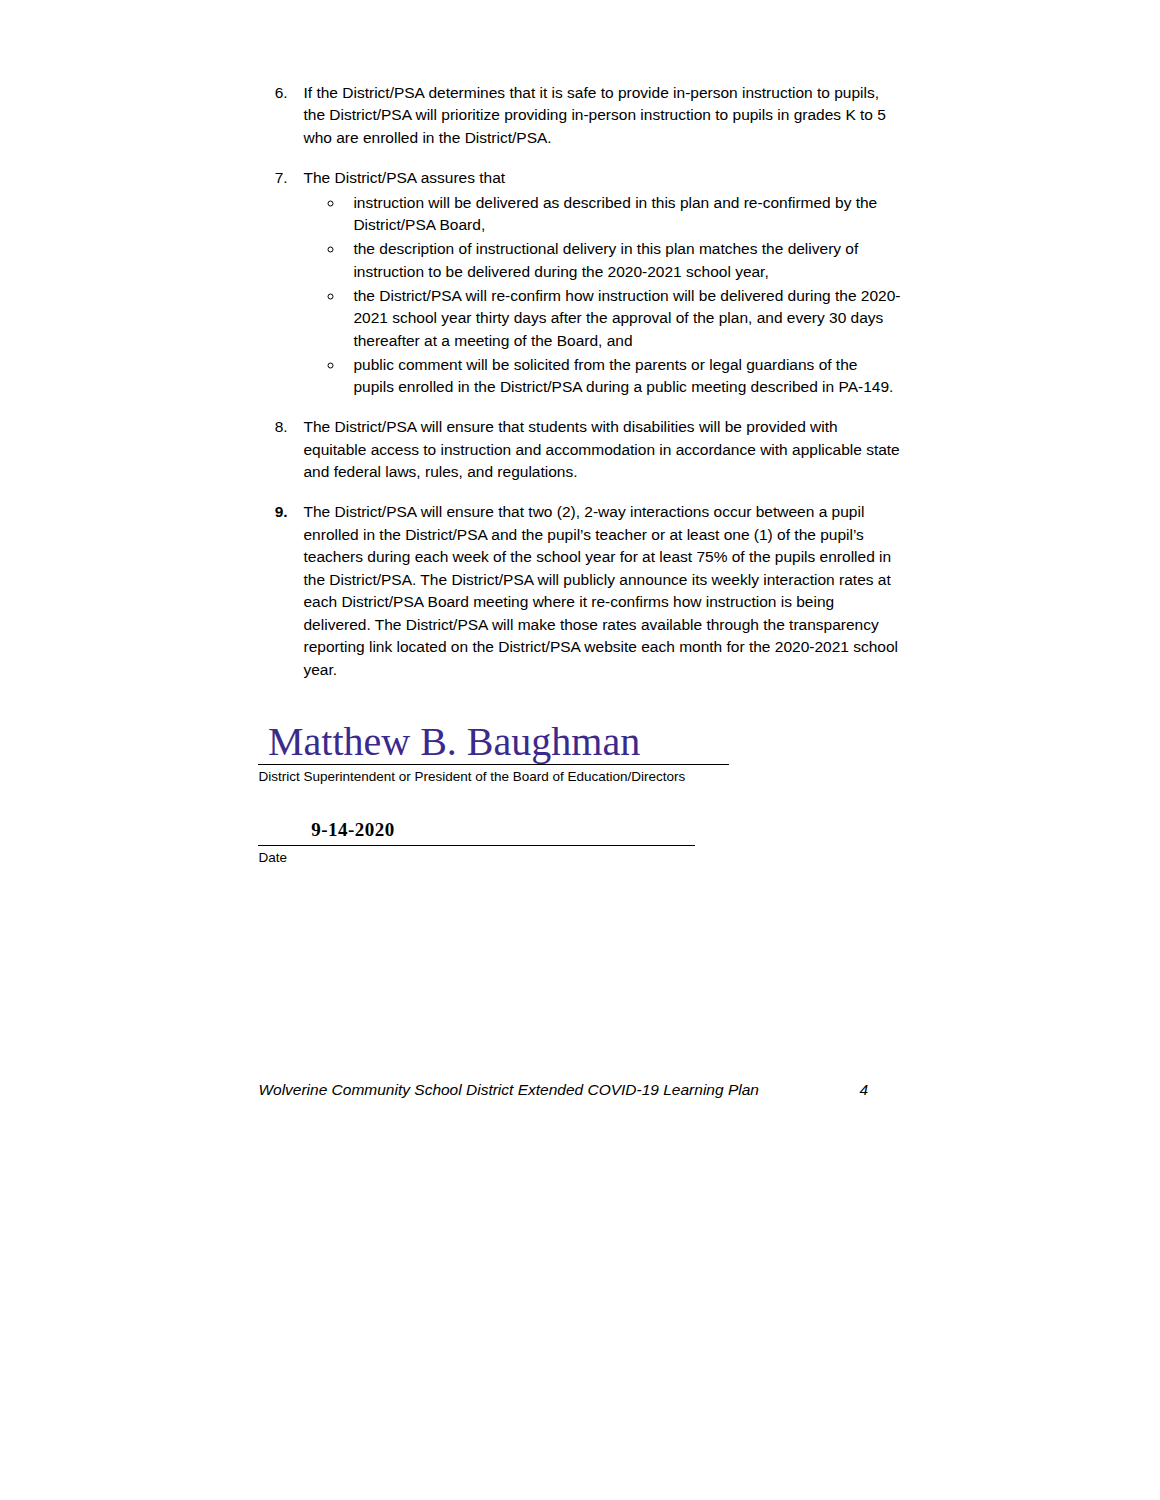If the District/PSA determines that it is safe to provide in-person instruction to pupils, the District/PSA will prioritize providing in-person instruction to pupils in grades K to 5 who are enrolled in the District/PSA.
The District/PSA assures that
instruction will be delivered as described in this plan and re-confirmed by the District/PSA Board,
the description of instructional delivery in this plan matches the delivery of instruction to be delivered during the 2020-2021 school year,
the District/PSA will re-confirm how instruction will be delivered during the 2020-2021 school year thirty days after the approval of the plan, and every 30 days thereafter at a meeting of the Board, and
public comment will be solicited from the parents or legal guardians of the pupils enrolled in the District/PSA during a public meeting described in PA-149.
The District/PSA will ensure that students with disabilities will be provided with equitable access to instruction and accommodation in accordance with applicable state and federal laws, rules, and regulations.
The District/PSA will ensure that two (2), 2-way interactions occur between a pupil enrolled in the District/PSA and the pupil’s teacher or at least one (1) of the pupil’s teachers during each week of the school year for at least 75% of the pupils enrolled in the District/PSA. The District/PSA will publicly announce its weekly interaction rates at each District/PSA Board meeting where it re-confirms how instruction is being delivered. The District/PSA will make those rates available through the transparency reporting link located on the District/PSA website each month for the 2020-2021 school year.
Matthew B. Baughman
District Superintendent or President of the Board of Education/Directors
9-14-2020
Date
Wolverine Community School District Extended COVID-19 Learning Plan 4